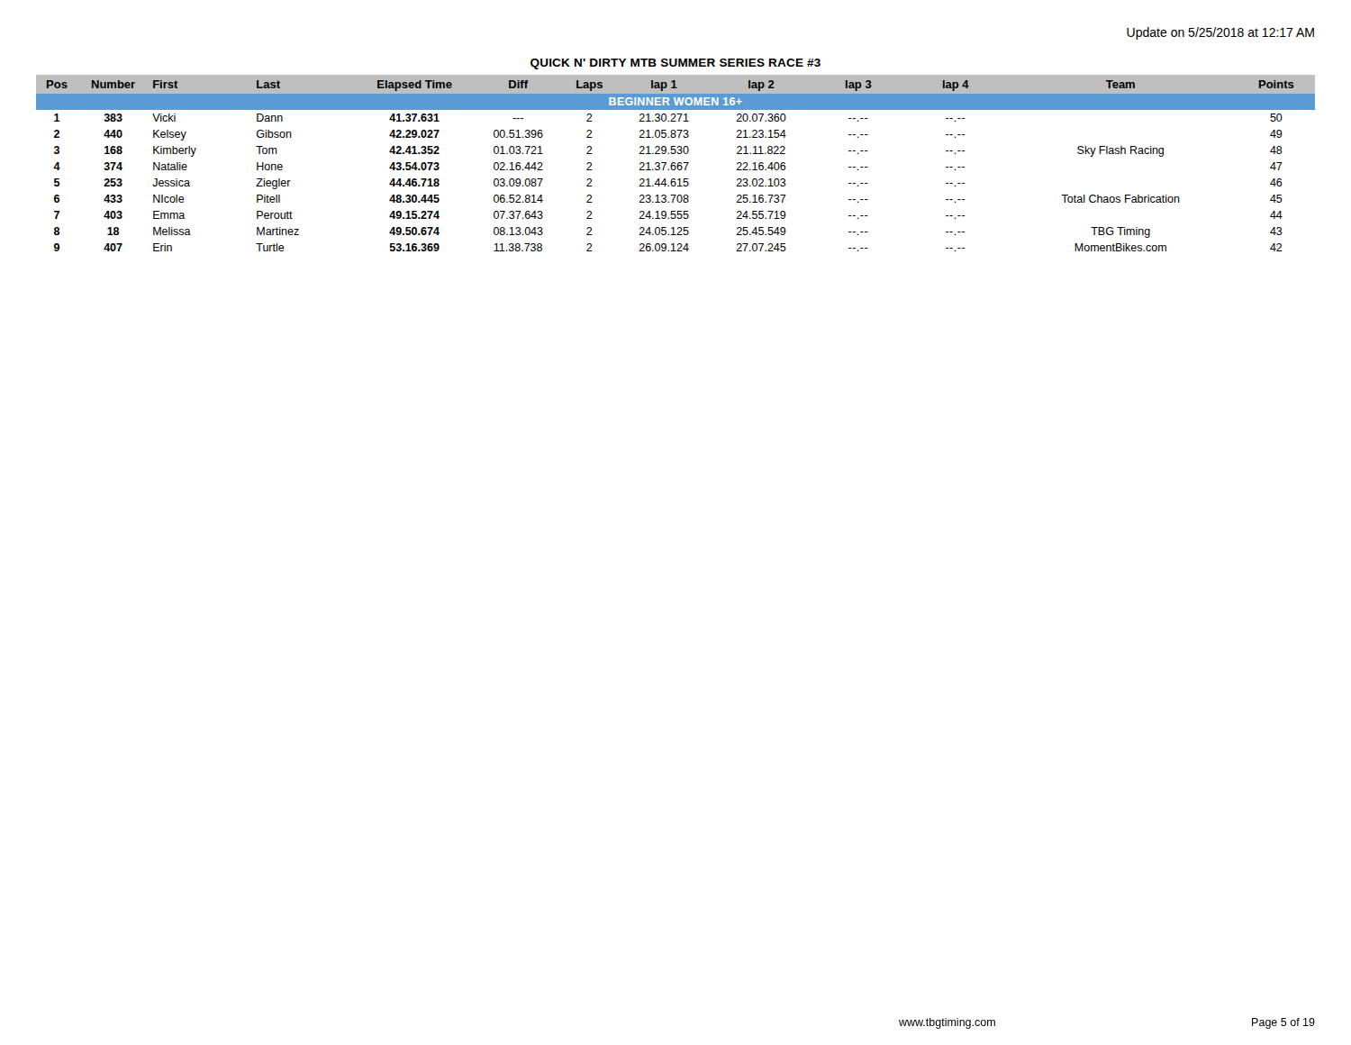Update on 5/25/2018 at 12:17 AM
QUICK N' DIRTY MTB SUMMER SERIES RACE #3
| Pos | Number | First | Last | Elapsed Time | Diff | Laps | lap 1 | lap 2 | lap 3 | lap 4 | Team | Points |
| --- | --- | --- | --- | --- | --- | --- | --- | --- | --- | --- | --- | --- |
| BEGINNER WOMEN 16+ |
| 1 | 383 | Vicki | Dann | 41.37.631 | --- | 2 | 21.30.271 | 20.07.360 | --.-- | --.-- | | 50 |
| 2 | 440 | Kelsey | Gibson | 42.29.027 | 00.51.396 | 2 | 21.05.873 | 21.23.154 | --.-- | --.-- | | 49 |
| 3 | 168 | Kimberly | Tom | 42.41.352 | 01.03.721 | 2 | 21.29.530 | 21.11.822 | --.-- | --.-- | Sky Flash Racing | 48 |
| 4 | 374 | Natalie | Hone | 43.54.073 | 02.16.442 | 2 | 21.37.667 | 22.16.406 | --.-- | --.-- | | 47 |
| 5 | 253 | Jessica | Ziegler | 44.46.718 | 03.09.087 | 2 | 21.44.615 | 23.02.103 | --.-- | --.-- | | 46 |
| 6 | 433 | NIcole | Pitell | 48.30.445 | 06.52.814 | 2 | 23.13.708 | 25.16.737 | --.-- | --.-- | Total Chaos Fabrication | 45 |
| 7 | 403 | Emma | Peroutt | 49.15.274 | 07.37.643 | 2 | 24.19.555 | 24.55.719 | --.-- | --.-- | | 44 |
| 8 | 18 | Melissa | Martinez | 49.50.674 | 08.13.043 | 2 | 24.05.125 | 25.45.549 | --.-- | --.-- | TBG Timing | 43 |
| 9 | 407 | Erin | Turtle | 53.16.369 | 11.38.738 | 2 | 26.09.124 | 27.07.245 | --.-- | --.-- | MomentBikes.com | 42 |
www.tbgtiming.com
Page 5 of 19